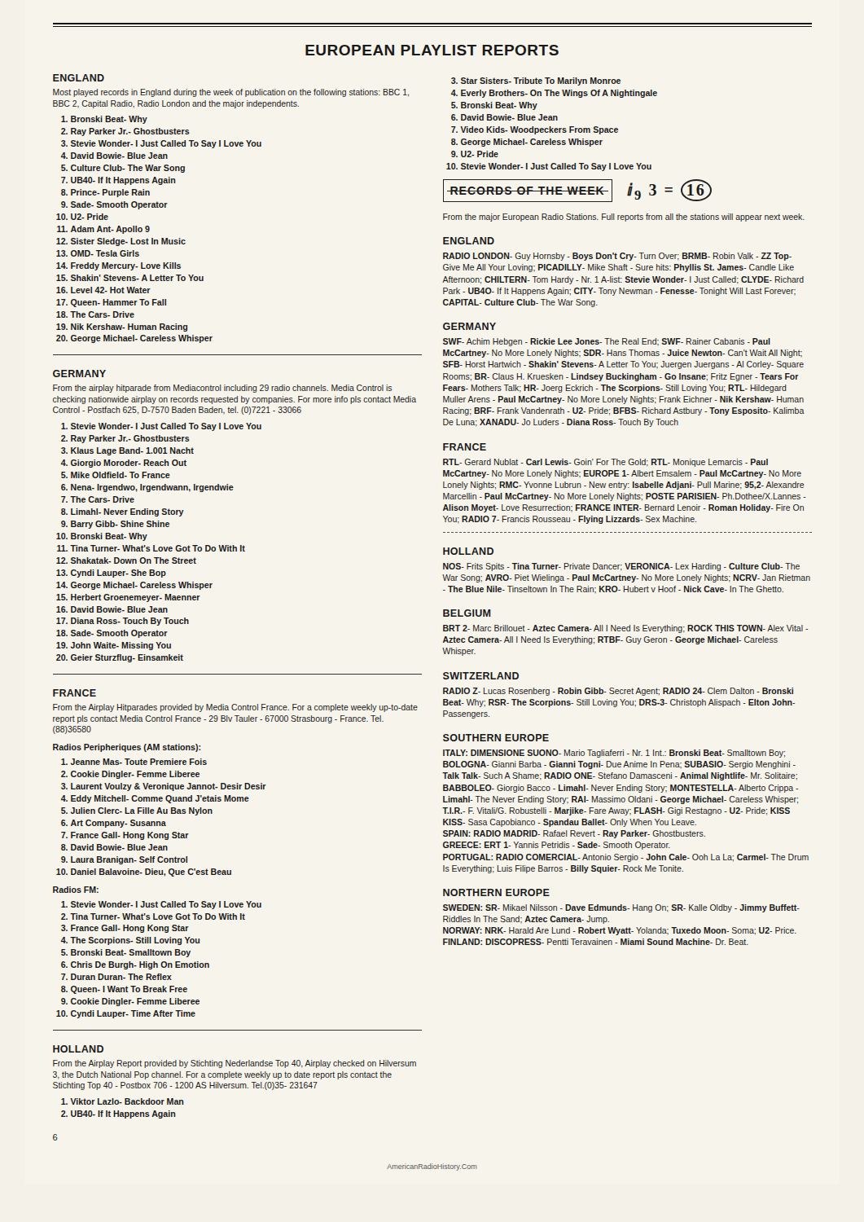EUROPEAN PLAYLIST REPORTS
ENGLAND
Most played records in England during the week of publication on the following stations: BBC 1, BBC 2, Capital Radio, Radio London and the major independents.
Bronski Beat- Why
Ray Parker Jr.- Ghostbusters
Stevie Wonder- I Just Called To Say I Love You
David Bowie- Blue Jean
Culture Club- The War Song
UB40- If It Happens Again
Prince- Purple Rain
Sade- Smooth Operator
U2- Pride
Adam Ant- Apollo 9
Sister Sledge- Lost In Music
OMD- Tesla Girls
Freddy Mercury- Love Kills
Shakin' Stevens- A Letter To You
Level 42- Hot Water
Queen- Hammer To Fall
The Cars- Drive
Nik Kershaw- Human Racing
George Michael- Careless Whisper
GERMANY
From the airplay hitparade from Mediacontrol including 29 radio channels. Media Control is checking nationwide airplay on records requested by companies. For more info pls contact Media Control - Postfach 625, D-7570 Baden Baden, tel. (0)7221 - 33066
Stevie Wonder- I Just Called To Say I Love You
Ray Parker Jr.- Ghostbusters
Klaus Lage Band- 1.001 Nacht
Giorgio Moroder- Reach Out
Mike Oldfield- To France
Nena- Irgendwo, Irgendwann, Irgendwie
The Cars- Drive
Limahl- Never Ending Story
Barry Gibb- Shine Shine
Bronski Beat- Why
Tina Turner- What's Love Got To Do With It
Shakatak- Down On The Street
Cyndi Lauper- She Bop
George Michael- Careless Whisper
Herbert Groenemeyer- Maenner
David Bowie- Blue Jean
Diana Ross- Touch By Touch
Sade- Smooth Operator
John Waite- Missing You
Geier Sturzflug- Einsamkeit
FRANCE
From the Airplay Hitparades provided by Media Control France. For a complete weekly up-to-date report pls contact Media Control France - 29 Blv Tauler - 67000 Strasbourg - France. Tel.(88)36580
Radios Peripheriques (AM stations):
Jeanne Mas- Toute Premiere Fois
Cookie Dingler- Femme Liberee
Laurent Voulzy & Veronique Jannot- Desir Desir
Eddy Mitchell- Comme Quand J'etais Mome
Julien Clerc- La Fille Au Bas Nylon
Art Company- Susanna
France Gall- Hong Kong Star
David Bowie- Blue Jean
Laura Branigan- Self Control
Daniel Balavoine- Dieu, Que C'est Beau
Radios FM:
Stevie Wonder- I Just Called To Say I Love You
Tina Turner- What's Love Got To Do With It
France Gall- Hong Kong Star
The Scorpions- Still Loving You
Bronski Beat- Smalltown Boy
Chris De Burgh- High On Emotion
Duran Duran- The Reflex
Queen- I Want To Break Free
Cookie Dingler- Femme Liberee
Cyndi Lauper- Time After Time
HOLLAND
From the Airplay Report provided by Stichting Nederlandse Top 40, Airplay checked on Hilversum 3, the Dutch National Pop channel. For a complete weekly up to date report pls contact the Stichting Top 40 - Postbox 706 - 1200 AS Hilversum. Tel.(0)35- 231647
Viktor Lazlo- Backdoor Man
UB40- If It Happens Again
6
Star Sisters- Tribute To Marilyn Monroe
Everly Brothers- On The Wings Of A Nightingale
Bronski Beat- Why
David Bowie- Blue Jean
Video Kids- Woodpeckers From Space
George Michael- Careless Whisper
U2- Pride
Stevie Wonder- I Just Called To Say I Love You
RECORDS OF THE WEEK ⅈ9 3 = 16
From the major European Radio Stations. Full reports from all the stations will appear next week.
ENGLAND
RADIO LONDON- Guy Hornsby - Boys Don't Cry- Turn Over; BRMB- Robin Valk - ZZ Top- Give Me All Your Loving; PICADILLY- Mike Shaft - Sure hits: Phyllis St. James- Candle Like Afternoon; CHILTERN- Tom Hardy - Nr. 1 A-list: Stevie Wonder- I Just Called; CLYDE- Richard Park - UB4O- If It Happens Again; CITY- Tony Newman - Fenesse- Tonight Will Last Forever; CAPITAL- Culture Club- The War Song.
GERMANY
SWF- Achim Hebgen - Rickie Lee Jones- The Real End; SWF- Rainer Cabanis - Paul McCartney- No More Lonely Nights; SDR- Hans Thomas - Juice Newton- Can't Wait All Night; SFB- Horst Hartwich - Shakin' Stevens- A Letter To You; Juergen Juergans - Al Corley- Square Rooms; BR- Claus H. Kruesken - Lindsey Buckingham - Go Insane; Fritz Egner - Tears For Fears- Mothers Talk; HR- Joerg Eckrich - The Scorpions- Still Loving You; RTL- Hildegard Muller Arens - Paul McCartney- No More Lonely Nights; Frank Eichner - Nik Kershaw- Human Racing; BRF- Frank Vandenrath - U2- Pride; BFBS- Richard Astbury - Tony Esposito- Kalimba De Luna; XANADU- Jo Luders - Diana Ross- Touch By Touch
FRANCE
RTL- Gerard Nublat - Carl Lewis- Goin' For The Gold; RTL- Monique Lemarcis - Paul McCartney- No More Lonely Nights; EUROPE 1- Albert Emsalem - Paul McCartney- No More Lonely Nights; RMC- Yvonne Lubrun - New entry: Isabelle Adjani- Pull Marine; 95,2- Alexandre Marcellin - Paul McCartney- No More Lonely Nights; POSTE PARISIEN- Ph.Dothee/X.Lannes - Alison Moyet- Love Resurrection; FRANCE INTER- Bernard Lenoir - Roman Holiday- Fire On You; RADIO 7- Francis Rousseau - Flying Lizzards- Sex Machine.
HOLLAND
NOS- Frits Spits - Tina Turner- Private Dancer; VERONICA- Lex Harding - Culture Club- The War Song; AVRO- Piet Wielinga - Paul McCartney- No More Lonely Nights; NCRV- Jan Rietman - The Blue Nile- Tinseltown In The Rain; KRO- Hubert v Hoof - Nick Cave- In The Ghetto.
BELGIUM
BRT 2- Marc Brillouet - Aztec Camera- All I Need Is Everything; ROCK THIS TOWN- Alex Vital - Aztec Camera- All I Need Is Everything; RTBF- Guy Geron - George Michael- Careless Whisper.
SWITZERLAND
RADIO Z- Lucas Rosenberg - Robin Gibb- Secret Agent; RADIO 24- Clem Dalton - Bronski Beat- Why; RSR- The Scorpions- Still Loving You; DRS-3- Christoph Alispach - Elton John- Passengers.
SOUTHERN EUROPE
ITALY: DIMENSIONE SUONO- Mario Tagliaferri - Nr. 1 Int.: Bronski Beat- Smalltown Boy; BOLOGNA- Gianni Barba - Gianni Togni- Due Anime In Pena; SUBASIO- Sergio Menghini - Talk Talk- Such A Shame; RADIO ONE- Stefano Damasceni - Animal Nightlife- Mr. Solitaire; BABBOLEO- Giorgio Bacco - Limahl- Never Ending Story; MONTESTELLA- Alberto Crippa - Limahl- The Never Ending Story; RAI- Massimo Oldani - George Michael- Careless Whisper; T.I.R.- F. Vitali/G. Robustelli - Marjike- Fare Away; FLASH- Gigi Restagno - U2- Pride; KISS KISS- Sasa Capobianco - Spandau Ballet- Only When You Leave.
SPAIN: RADIO MADRID- Rafael Revert - Ray Parker- Ghostbusters.
GREECE: ERT 1- Yannis Petridis - Sade- Smooth Operator.
PORTUGAL: RADIO COMERCIAL- Antonio Sergio - John Cale- Ooh La La; Carmel- The Drum Is Everything; Luis Filipe Barros - Billy Squier- Rock Me Tonite.
NORTHERN EUROPE
SWEDEN: SR- Mikael Nilsson - Dave Edmunds- Hang On; SR- Kalle Oldby - Jimmy Buffett- Riddles In The Sand; Aztec Camera- Jump.
NORWAY: NRK- Harald Are Lund - Robert Wyatt- Yolanda; Tuxedo Moon- Soma; U2- Price.
FINLAND: DISCOPRESS- Pentti Teravainen - Miami Sound Machine- Dr. Beat.
AmericanRadioHistory.Com